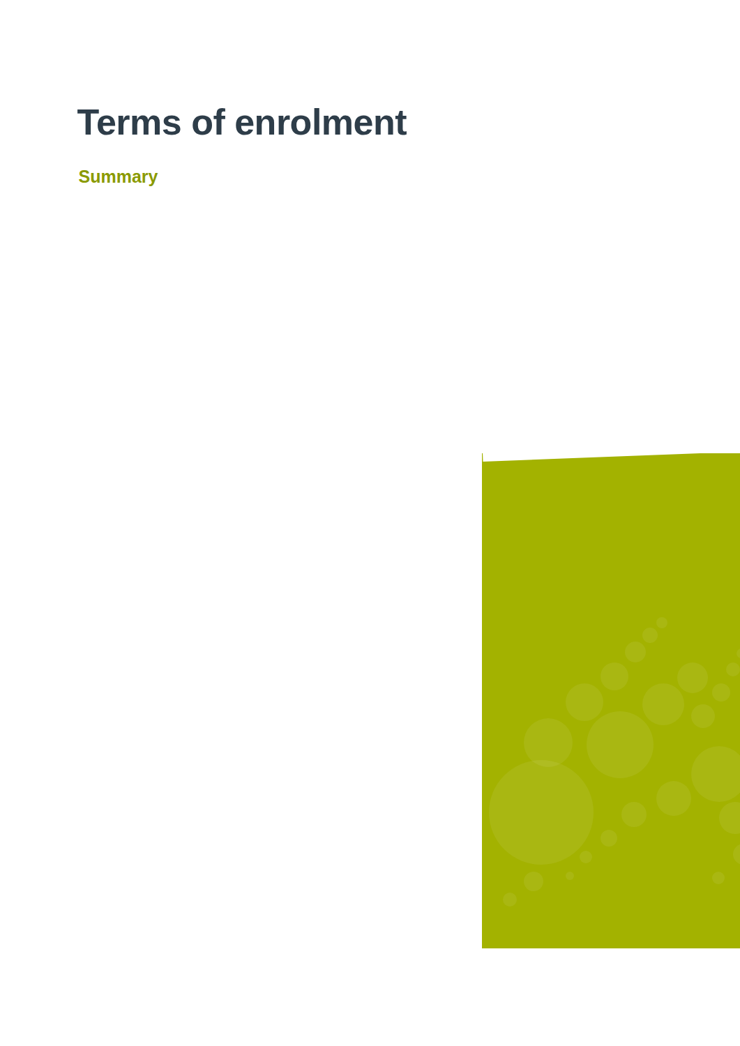Terms of enrolment
Summary